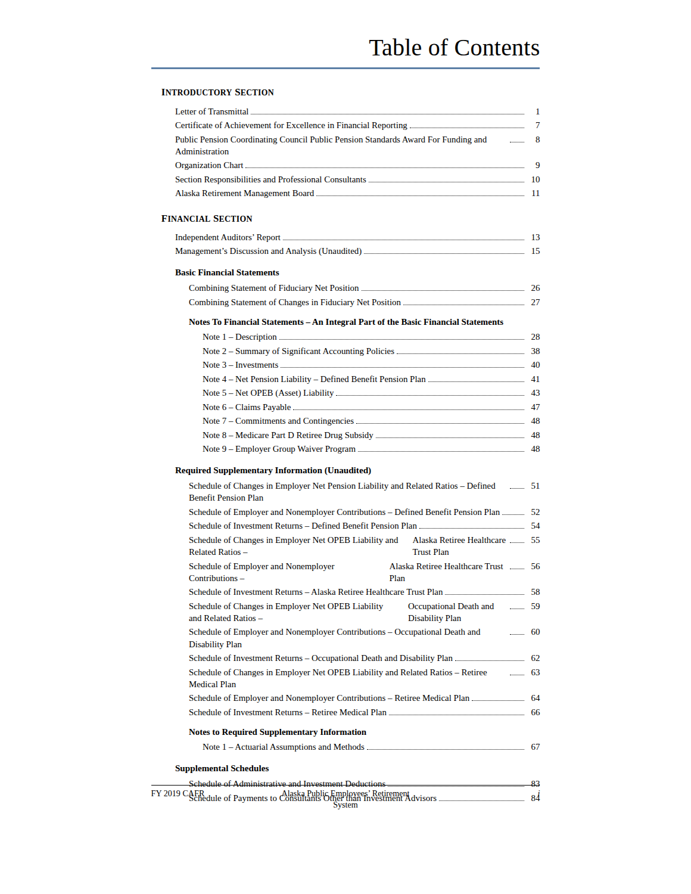Table of Contents
INTRODUCTORY SECTION
Letter of Transmittal 1
Certificate of Achievement for Excellence in Financial Reporting 7
Public Pension Coordinating Council Public Pension Standards Award For Funding and Administration 8
Organization Chart 9
Section Responsibilities and Professional Consultants 10
Alaska Retirement Management Board 11
FINANCIAL SECTION
Independent Auditors’ Report 13
Management’s Discussion and Analysis (Unaudited) 15
Basic Financial Statements
Combining Statement of Fiduciary Net Position 26
Combining Statement of Changes in Fiduciary Net Position 27
Notes To Financial Statements – An Integral Part of the Basic Financial Statements
Note 1 – Description 28
Note 2 – Summary of Significant Accounting Policies 38
Note 3 – Investments 40
Note 4 – Net Pension Liability – Defined Benefit Pension Plan 41
Note 5 – Net OPEB (Asset) Liability 43
Note 6 – Claims Payable 47
Note 7 – Commitments and Contingencies 48
Note 8 – Medicare Part D Retiree Drug Subsidy 48
Note 9 – Employer Group Waiver Program 48
Required Supplementary Information (Unaudited)
Schedule of Changes in Employer Net Pension Liability and Related Ratios – Defined Benefit Pension Plan 51
Schedule of Employer and Nonemployer Contributions – Defined Benefit Pension Plan 52
Schedule of Investment Returns – Defined Benefit Pension Plan 54
Schedule of Changes in Employer Net OPEB Liability and Related Ratios – Alaska Retiree Healthcare Trust Plan 55
Schedule of Employer and Nonemployer Contributions – Alaska Retiree Healthcare Trust Plan 56
Schedule of Investment Returns – Alaska Retiree Healthcare Trust Plan 58
Schedule of Changes in Employer Net OPEB Liability and Related Ratios – Occupational Death and Disability Plan 59
Schedule of Employer and Nonemployer Contributions – Occupational Death and Disability Plan 60
Schedule of Investment Returns – Occupational Death and Disability Plan 62
Schedule of Changes in Employer Net OPEB Liability and Related Ratios – Retiree Medical Plan 63
Schedule of Employer and Nonemployer Contributions – Retiree Medical Plan 64
Schedule of Investment Returns – Retiree Medical Plan 66
Notes to Required Supplementary Information
Note 1 – Actuarial Assumptions and Methods 67
Supplemental Schedules
Schedule of Administrative and Investment Deductions 83
Schedule of Payments to Consultants Other than Investment Advisors 84
FY 2019 CAFR
Alaska Public Employees’ Retirement System
i